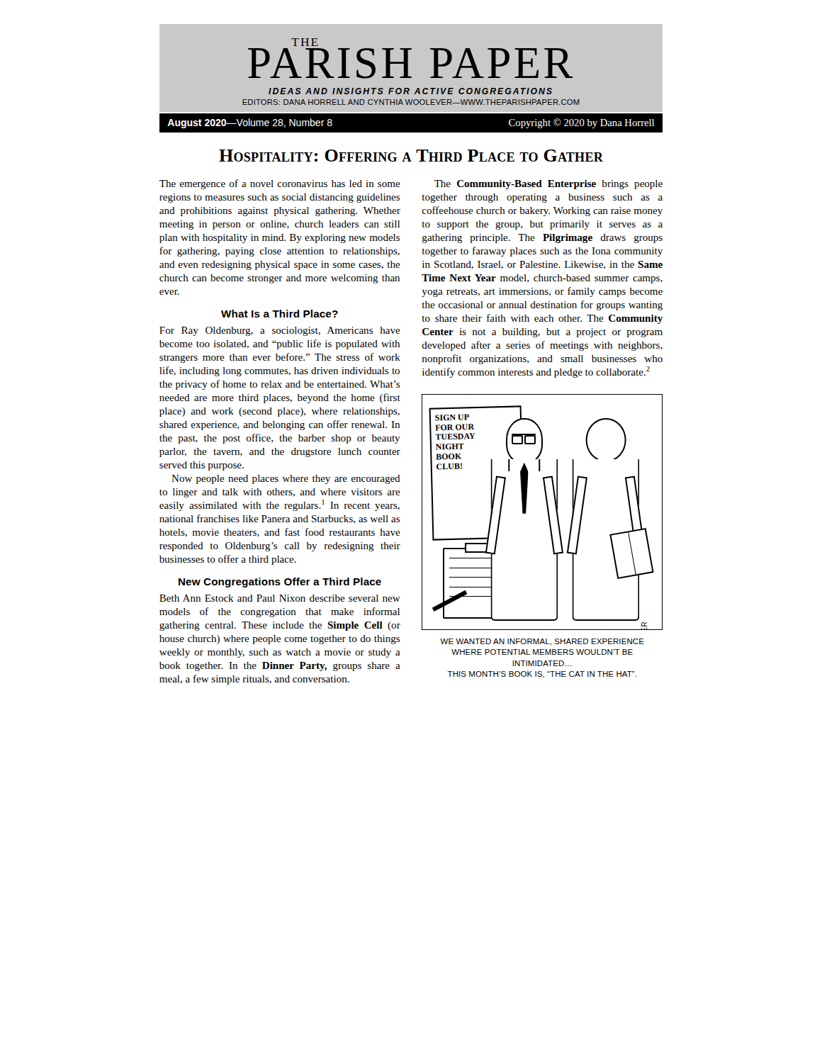The
Parish Paper
Ideas and Insights for Active Congregations
Editors: Dana Horrell and Cynthia Woolever—www.theparishpaper.com
August 2020—Volume 28, Number 8
Copyright © 2020 by Dana Horrell
Hospitality: Offering a Third Place to Gather
The emergence of a novel coronavirus has led in some regions to measures such as social distancing guidelines and prohibitions against physical gathering. Whether meeting in person or online, church leaders can still plan with hospitality in mind. By exploring new models for gathering, paying close attention to relationships, and even redesigning physical space in some cases, the church can become stronger and more welcoming than ever.
What Is a Third Place?
For Ray Oldenburg, a sociologist, Americans have become too isolated, and “public life is populated with strangers more than ever before.” The stress of work life, including long commutes, has driven individuals to the privacy of home to relax and be entertained. What’s needed are more third places, beyond the home (first place) and work (second place), where relationships, shared experience, and belonging can offer renewal. In the past, the post office, the barber shop or beauty parlor, the tavern, and the drugstore lunch counter served this purpose.
Now people need places where they are encouraged to linger and talk with others, and where visitors are easily assimilated with the regulars.1 In recent years, national franchises like Panera and Starbucks, as well as hotels, movie theaters, and fast food restaurants have responded to Oldenburg’s call by redesigning their businesses to offer a third place.
New Congregations Offer a Third Place
Beth Ann Estock and Paul Nixon describe several new models of the congregation that make informal gathering central. These include the Simple Cell (or house church) where people come together to do things weekly or monthly, such as watch a movie or study a book together. In the Dinner Party, groups share a meal, a few simple rituals, and conversation.
The Community-Based Enterprise brings people together through operating a business such as a coffeehouse church or bakery. Working can raise money to support the group, but primarily it serves as a gathering principle. The Pilgrimage draws groups together to faraway places such as the Iona community in Scotland, Israel, or Palestine. Likewise, in the Same Time Next Year model, church-based summer camps, yoga retreats, art immersions, or family camps become the occasional or annual destination for groups wanting to share their faith with each other. The Community Center is not a building, but a project or program developed after a series of meetings with neighbors, nonprofit organizations, and small businesses who identify common interests and pledge to collaborate.2
SIGN UP
FOR OUR
TUESDAY
NIGHT
BOOK
CLUB!
FLETCHER
We wanted an informal, shared experience
where potential members wouldn’t be intimidated…
this month’s book is, “The Cat in the Hat”.